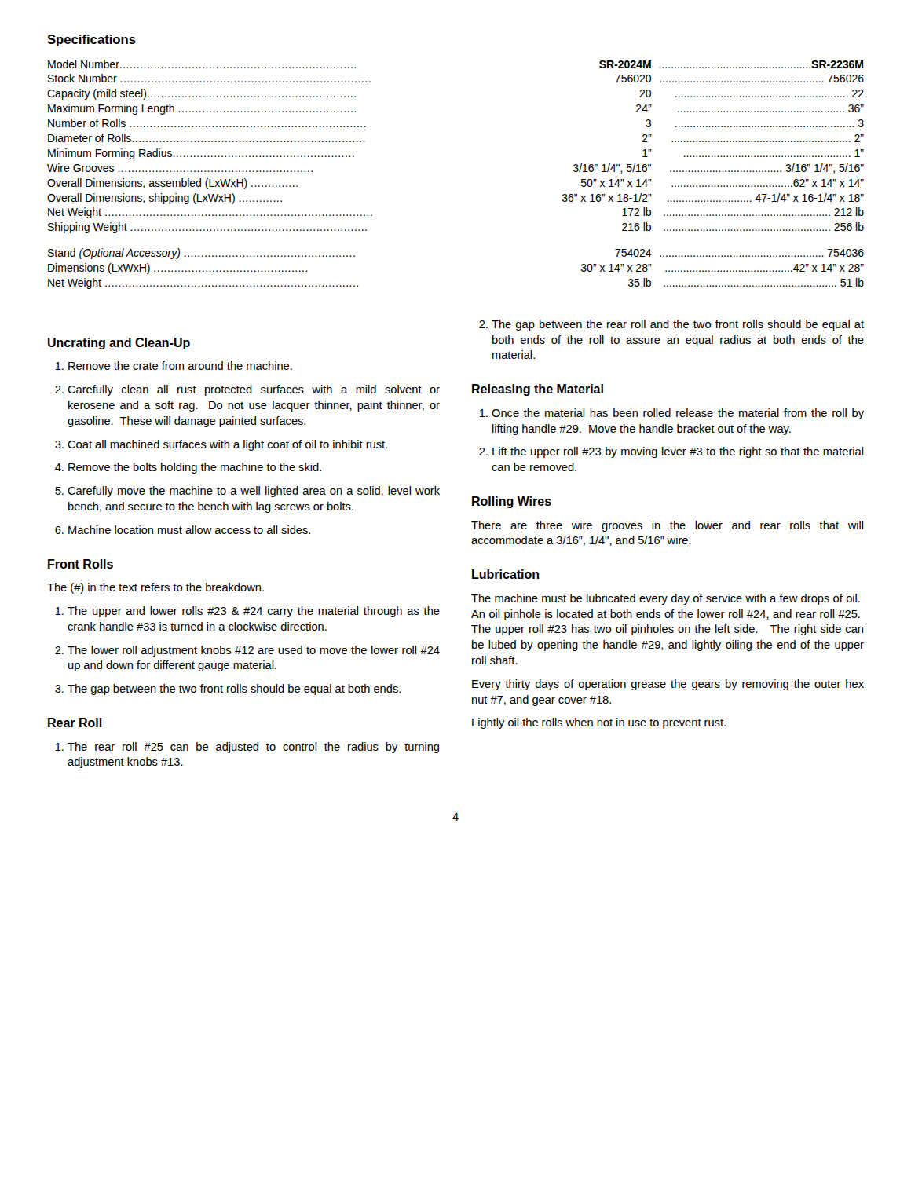Specifications
| Model Number ..................................................................... | SR-2024M | .................................................. SR-2236M |
| Stock Number ......................................................................... | 756020 | ...................................................... 756026 |
| Capacity (mild steel) ............................................................. | 20 | ......................................................... 22 |
| Maximum Forming Length .................................................... | 24” | ....................................................... 36” |
| Number of Rolls ..................................................................... | 3 | ........................................................... 3 |
| Diameter of Rolls .................................................................... | 2” | ........................................................... 2” |
| Minimum Forming Radius ..................................................... | 1” | ....................................................... 1” |
| Wire Grooves ......................................................... | 3/16” 1/4", 5/16" | ..................................... 3/16” 1/4", 5/16” |
| Overall Dimensions, assembled (LxWxH) .............. | 50” x 14” x 14” | ........................................ 62” x 14” x 14” |
| Overall Dimensions, shipping (LxWxH) ............. | 36” x 16” x 18-1/2” | ............................ 47-1/4” x 16-1/4” x 18” |
| Net Weight .............................................................................. | 172 lb | ....................................................... 212 lb |
| Shipping Weight ..................................................................... | 216 lb | ....................................................... 256 lb |
| Stand (Optional Accessory) .................................................. | 754024 | ...................................................... 754036 |
| Dimensions (LxWxH) ............................................. | 30” x 14” x 28” | .......................................... 42” x 14” x 28” |
| Net Weight .......................................................................... | 35 lb | ......................................................... 51 lb |
Uncrating and Clean-Up
Remove the crate from around the machine.
Carefully clean all rust protected surfaces with a mild solvent or kerosene and a soft rag. Do not use lacquer thinner, paint thinner, or gasoline. These will damage painted surfaces.
Coat all machined surfaces with a light coat of oil to inhibit rust.
Remove the bolts holding the machine to the skid.
Carefully move the machine to a well lighted area on a solid, level work bench, and secure to the bench with lag screws or bolts.
Machine location must allow access to all sides.
Front Rolls
The (#) in the text refers to the breakdown.
The upper and lower rolls #23 & #24 carry the material through as the crank handle #33 is turned in a clockwise direction.
The lower roll adjustment knobs #12 are used to move the lower roll #24 up and down for different gauge material.
The gap between the two front rolls should be equal at both ends.
Rear Roll
The rear roll #25 can be adjusted to control the radius by turning adjustment knobs #13.
The gap between the rear roll and the two front rolls should be equal at both ends of the roll to assure an equal radius at both ends of the material.
Releasing the Material
Once the material has been rolled release the material from the roll by lifting handle #29. Move the handle bracket out of the way.
Lift the upper roll #23 by moving lever #3 to the right so that the material can be removed.
Rolling Wires
There are three wire grooves in the lower and rear rolls that will accommodate a 3/16”, 1/4", and 5/16” wire.
Lubrication
The machine must be lubricated every day of service with a few drops of oil. An oil pinhole is located at both ends of the lower roll #24, and rear roll #25. The upper roll #23 has two oil pinholes on the left side. The right side can be lubed by opening the handle #29, and lightly oiling the end of the upper roll shaft.
Every thirty days of operation grease the gears by removing the outer hex nut #7, and gear cover #18.
Lightly oil the rolls when not in use to prevent rust.
4